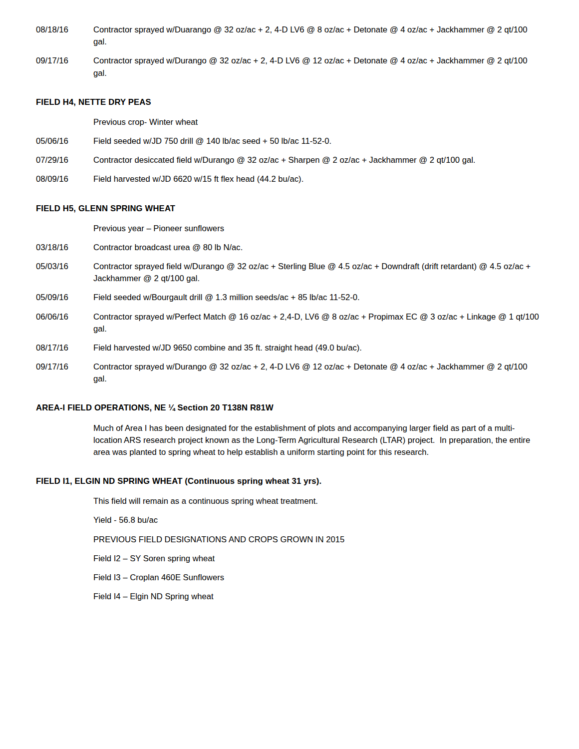08/18/16
Contractor sprayed w/Duarango @ 32 oz/ac + 2, 4-D LV6 @ 8 oz/ac + Detonate @ 4 oz/ac + Jackhammer @ 2 qt/100 gal.
09/17/16
Contractor sprayed w/Durango @ 32 oz/ac + 2, 4-D LV6 @ 12 oz/ac + Detonate @ 4 oz/ac + Jackhammer @ 2 qt/100 gal.
FIELD H4, NETTE DRY PEAS
Previous crop- Winter wheat
05/06/16
Field seeded w/JD 750 drill @ 140 lb/ac seed + 50 lb/ac 11-52-0.
07/29/16
Contractor desiccated field w/Durango @ 32 oz/ac + Sharpen @ 2 oz/ac + Jackhammer @ 2 qt/100 gal.
08/09/16
Field harvested w/JD 6620 w/15 ft flex head (44.2 bu/ac).
FIELD H5, GLENN SPRING WHEAT
Previous year – Pioneer sunflowers
03/18/16
Contractor broadcast urea @ 80 lb N/ac.
05/03/16
Contractor sprayed field w/Durango @ 32 oz/ac + Sterling Blue @ 4.5 oz/ac + Downdraft (drift retardant) @ 4.5 oz/ac + Jackhammer @ 2 qt/100 gal.
05/09/16
Field seeded w/Bourgault drill @ 1.3 million seeds/ac + 85 lb/ac 11-52-0.
06/06/16
Contractor sprayed w/Perfect Match @ 16 oz/ac + 2,4-D, LV6 @ 8 oz/ac + Propimax EC @ 3 oz/ac + Linkage @ 1 qt/100 gal.
08/17/16
Field harvested w/JD 9650 combine and 35 ft. straight head (49.0 bu/ac).
09/17/16
Contractor sprayed w/Durango @ 32 oz/ac + 2, 4-D LV6 @ 12 oz/ac + Detonate @ 4 oz/ac + Jackhammer @ 2 qt/100 gal.
AREA-I FIELD OPERATIONS, NE ¼ Section 20 T138N R81W
Much of Area I has been designated for the establishment of plots and accompanying larger field as part of a multi-location ARS research project known as the Long-Term Agricultural Research (LTAR) project. In preparation, the entire area was planted to spring wheat to help establish a uniform starting point for this research.
FIELD I1, ELGIN ND SPRING WHEAT (Continuous spring wheat 31 yrs).
This field will remain as a continuous spring wheat treatment.
Yield - 56.8 bu/ac
PREVIOUS FIELD DESIGNATIONS AND CROPS GROWN IN 2015
Field I2 – SY Soren spring wheat
Field I3 – Croplan 460E Sunflowers
Field I4 – Elgin ND Spring wheat